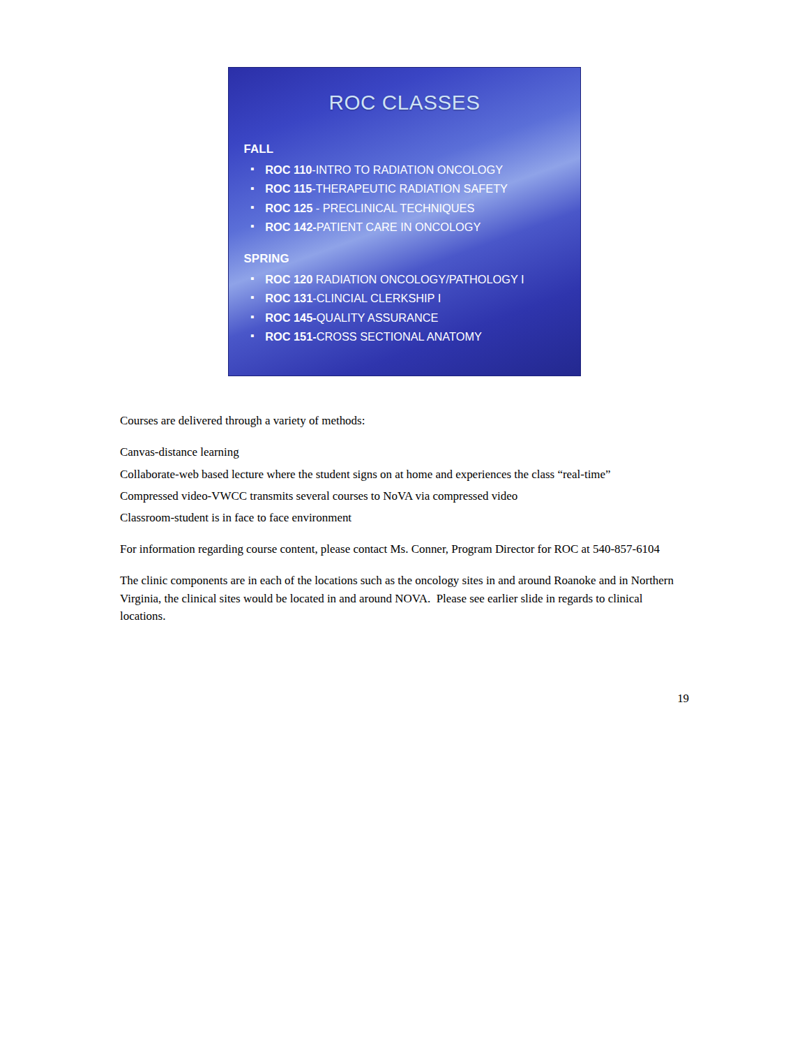ROC CLASSES
FALL
ROC 110-INTRO TO RADIATION ONCOLOGY
ROC 115-THERAPEUTIC RADIATION SAFETY
ROC 125 - PRECLINICAL TECHNIQUES
ROC 142-PATIENT CARE IN ONCOLOGY
SPRING
ROC 120 RADIATION ONCOLOGY/PATHOLOGY I
ROC 131-CLINCIAL CLERKSHIP I
ROC 145-QUALITY ASSURANCE
ROC 151-CROSS SECTIONAL ANATOMY
Courses are delivered through a variety of methods:
Canvas-distance learning
Collaborate-web based lecture where the student signs on at home and experiences the class “real-time”
Compressed video-VWCC transmits several courses to NoVA via compressed video
Classroom-student is in face to face environment
For information regarding course content, please contact Ms. Conner, Program Director for ROC at 540-857-6104
The clinic components are in each of the locations such as the oncology sites in and around Roanoke and in Northern Virginia, the clinical sites would be located in and around NOVA. Please see earlier slide in regards to clinical locations.
19